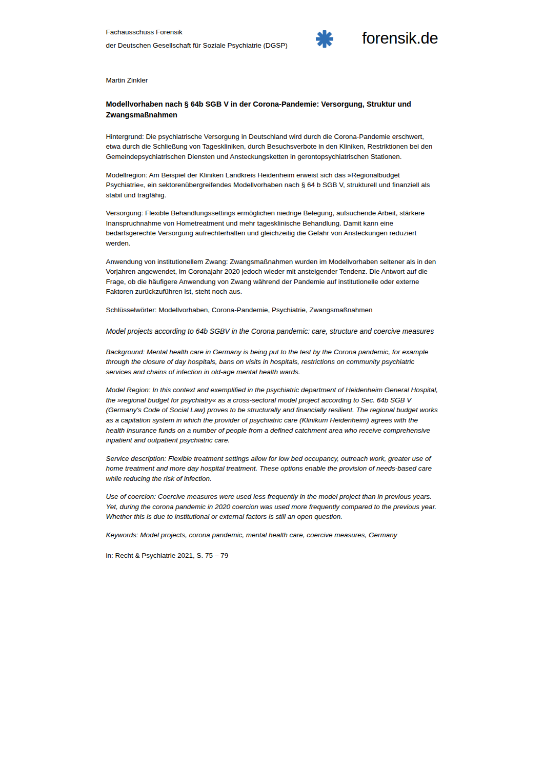Fachausschuss Forensik
der Deutschen Gesellschaft für Soziale Psychiatrie (DGSP)
forensik.de
Martin Zinkler
Modellvorhaben nach § 64b SGB V in der Corona-Pandemie: Versorgung, Struktur und Zwangsmaßnahmen
Hintergrund: Die psychiatrische Versorgung in Deutschland wird durch die Corona-Pandemie erschwert, etwa durch die Schließung von Tageskliniken, durch Besuchsverbote in den Kliniken, Restriktionen bei den Gemeindepsychiatrischen Diensten und Ansteckungsketten in gerontopsychiatrischen Stationen.
Modellregion: Am Beispiel der Kliniken Landkreis Heidenheim erweist sich das »Regionalbudget Psychiatrie«, ein sektorenübergreifendes Modellvorhaben nach § 64 b SGB V, strukturell und finanziell als stabil und tragfähig.
Versorgung: Flexible Behandlungssettings ermöglichen niedrige Belegung, aufsuchende Arbeit, stärkere Inanspruchnahme von Hometreatment und mehr tagesklinische Behandlung. Damit kann eine bedarfsgerechte Versorgung aufrechterhalten und gleichzeitig die Gefahr von Ansteckungen reduziert werden.
Anwendung von institutionellem Zwang: Zwangsmaßnahmen wurden im Modellvorhaben seltener als in den Vorjahren angewendet, im Coronajahr 2020 jedoch wieder mit ansteigender Tendenz. Die Antwort auf die Frage, ob die häufigere Anwendung von Zwang während der Pandemie auf institutionelle oder externe Faktoren zurückzuführen ist, steht noch aus.
Schlüsselwörter: Modellvorhaben, Corona-Pandemie, Psychiatrie, Zwangsmaßnahmen
Model projects according to 64b SGBV in the Corona pandemic: care, structure and coercive measures
Background: Mental health care in Germany is being put to the test by the Corona pandemic, for example through the closure of day hospitals, bans on visits in hospitals, restrictions on community psychiatric services and chains of infection in old-age mental health wards.
Model Region: In this context and exemplified in the psychiatric department of Heidenheim General Hospital, the »regional budget for psychiatry« as a cross-sectoral model project according to Sec. 64b SGB V (Germany's Code of Social Law) proves to be structurally and financially resilient. The regional budget works as a capitation system in which the provider of psychiatric care (Klinikum Heidenheim) agrees with the health insurance funds on a number of people from a defined catchment area who receive comprehensive inpatient and outpatient psychiatric care.
Service description: Flexible treatment settings allow for low bed occupancy, outreach work, greater use of home treatment and more day hospital treatment. These options enable the provision of needs-based care while reducing the risk of infection.
Use of coercion: Coercive measures were used less frequently in the model project than in previous years. Yet, during the corona pandemic in 2020 coercion was used more frequently compared to the previous year. Whether this is due to institutional or external factors is still an open question.
Keywords: Model projects, corona pandemic, mental health care, coercive measures, Germany
in: Recht & Psychiatrie 2021, S. 75 – 79